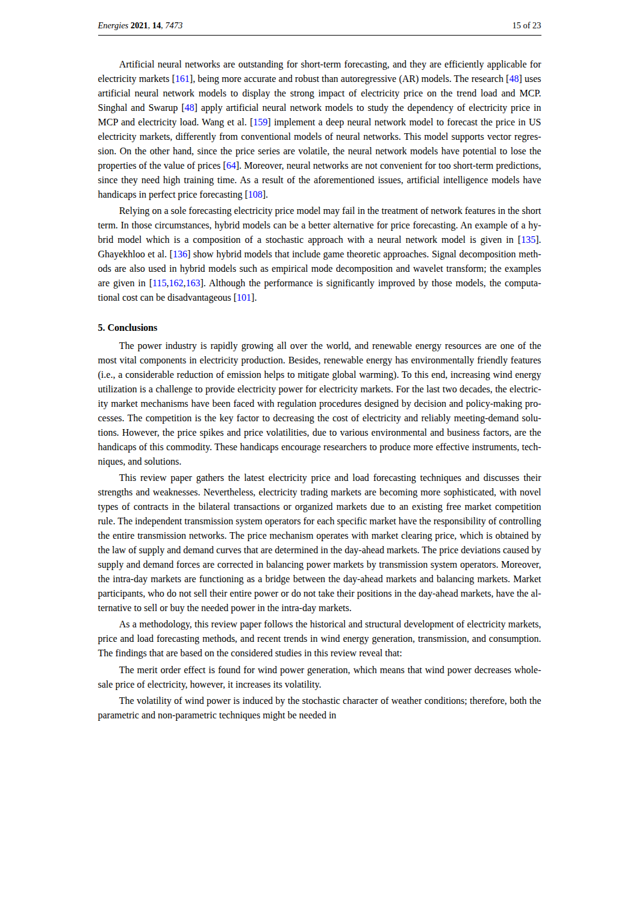Energies 2021, 14, 7473 15 of 23
Artificial neural networks are outstanding for short-term forecasting, and they are efficiently applicable for electricity markets [161], being more accurate and robust than autoregressive (AR) models. The research [48] uses artificial neural network models to display the strong impact of electricity price on the trend load and MCP. Singhal and Swarup [48] apply artificial neural network models to study the dependency of electricity price in MCP and electricity load. Wang et al. [159] implement a deep neural network model to forecast the price in US electricity markets, differently from conventional models of neural networks. This model supports vector regression. On the other hand, since the price series are volatile, the neural network models have potential to lose the properties of the value of prices [64]. Moreover, neural networks are not convenient for too short-term predictions, since they need high training time. As a result of the aforementioned issues, artificial intelligence models have handicaps in perfect price forecasting [108].
Relying on a sole forecasting electricity price model may fail in the treatment of network features in the short term. In those circumstances, hybrid models can be a better alternative for price forecasting. An example of a hybrid model which is a composition of a stochastic approach with a neural network model is given in [135]. Ghayekhloo et al. [136] show hybrid models that include game theoretic approaches. Signal decomposition methods are also used in hybrid models such as empirical mode decomposition and wavelet transform; the examples are given in [115,162,163]. Although the performance is significantly improved by those models, the computational cost can be disadvantageous [101].
5. Conclusions
The power industry is rapidly growing all over the world, and renewable energy resources are one of the most vital components in electricity production. Besides, renewable energy has environmentally friendly features (i.e., a considerable reduction of emission helps to mitigate global warming). To this end, increasing wind energy utilization is a challenge to provide electricity power for electricity markets. For the last two decades, the electricity market mechanisms have been faced with regulation procedures designed by decision and policy-making processes. The competition is the key factor to decreasing the cost of electricity and reliably meeting-demand solutions. However, the price spikes and price volatilities, due to various environmental and business factors, are the handicaps of this commodity. These handicaps encourage researchers to produce more effective instruments, techniques, and solutions.
This review paper gathers the latest electricity price and load forecasting techniques and discusses their strengths and weaknesses. Nevertheless, electricity trading markets are becoming more sophisticated, with novel types of contracts in the bilateral transactions or organized markets due to an existing free market competition rule. The independent transmission system operators for each specific market have the responsibility of controlling the entire transmission networks. The price mechanism operates with market clearing price, which is obtained by the law of supply and demand curves that are determined in the day-ahead markets. The price deviations caused by supply and demand forces are corrected in balancing power markets by transmission system operators. Moreover, the intra-day markets are functioning as a bridge between the day-ahead markets and balancing markets. Market participants, who do not sell their entire power or do not take their positions in the day-ahead markets, have the alternative to sell or buy the needed power in the intra-day markets.
As a methodology, this review paper follows the historical and structural development of electricity markets, price and load forecasting methods, and recent trends in wind energy generation, transmission, and consumption. The findings that are based on the considered studies in this review reveal that:
The merit order effect is found for wind power generation, which means that wind power decreases wholesale price of electricity, however, it increases its volatility.
The volatility of wind power is induced by the stochastic character of weather conditions; therefore, both the parametric and non-parametric techniques might be needed in